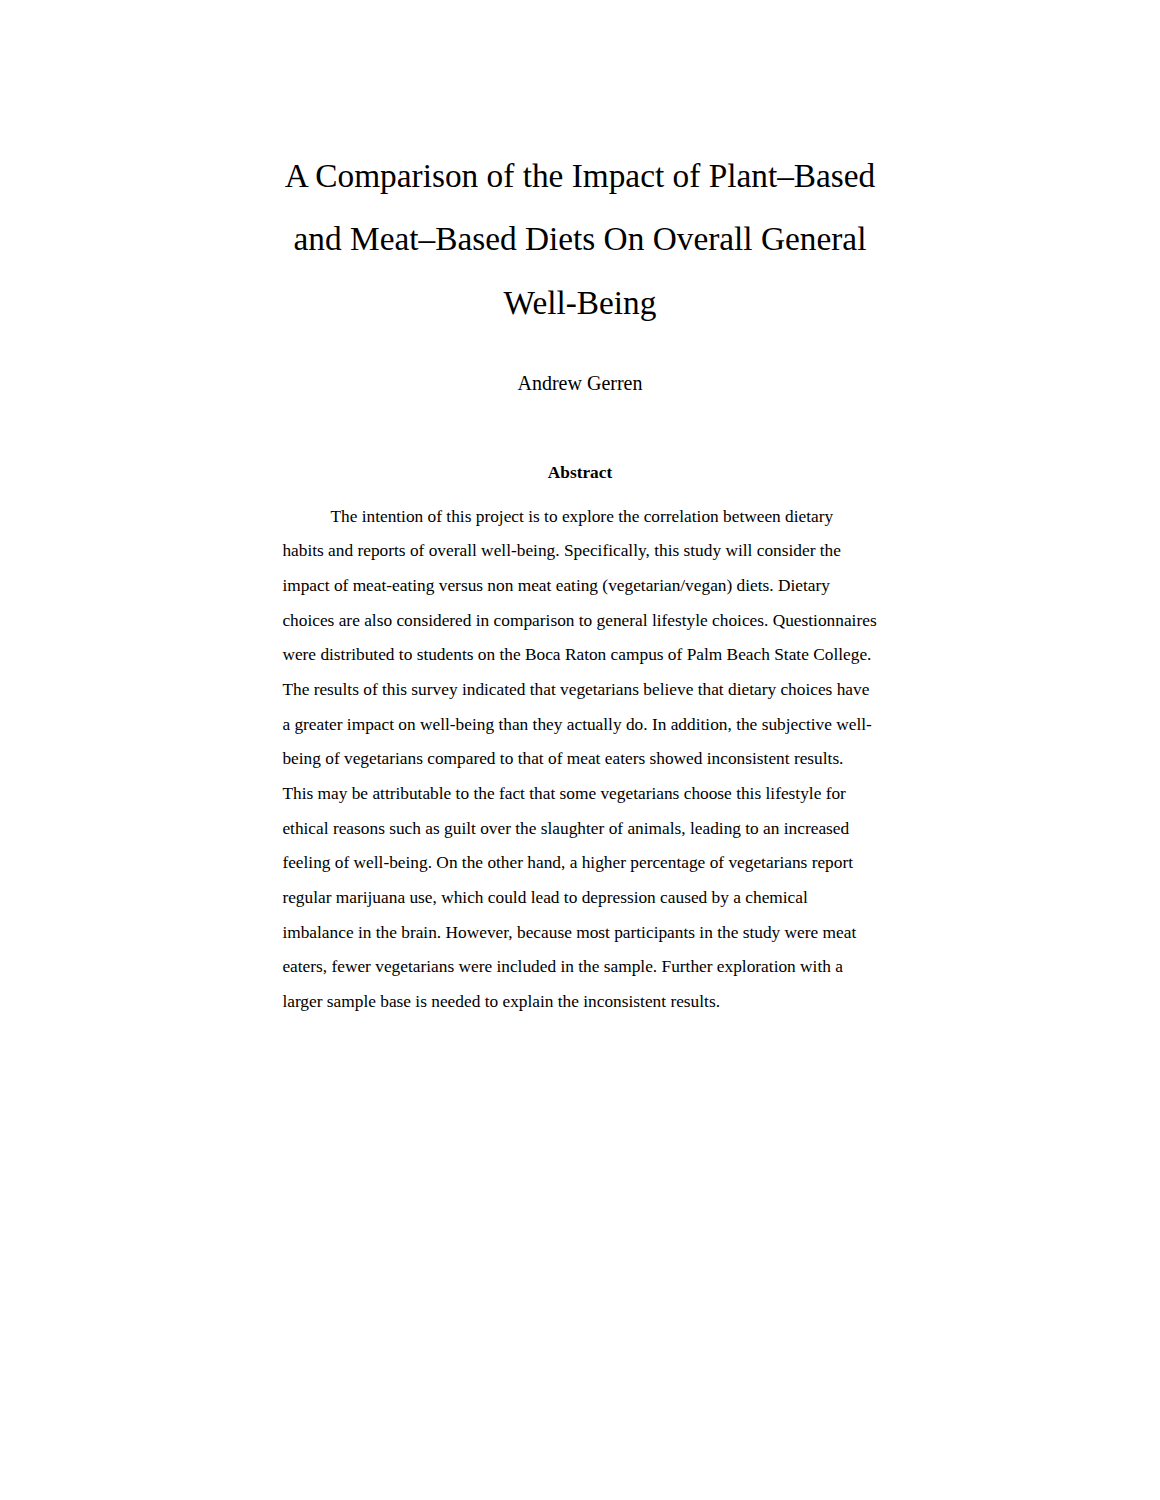A Comparison of the Impact of Plant–Based and Meat–Based Diets On Overall General Well-Being
Andrew Gerren
Abstract
The intention of this project is to explore the correlation between dietary habits and reports of overall well-being. Specifically, this study will consider the impact of meat-eating versus non meat eating (vegetarian/vegan) diets. Dietary choices are also considered in comparison to general lifestyle choices. Questionnaires were distributed to students on the Boca Raton campus of Palm Beach State College. The results of this survey indicated that vegetarians believe that dietary choices have a greater impact on well-being than they actually do. In addition, the subjective well-being of vegetarians compared to that of meat eaters showed inconsistent results. This may be attributable to the fact that some vegetarians choose this lifestyle for ethical reasons such as guilt over the slaughter of animals, leading to an increased feeling of well-being. On the other hand, a higher percentage of vegetarians report regular marijuana use, which could lead to depression caused by a chemical imbalance in the brain. However, because most participants in the study were meat eaters, fewer vegetarians were included in the sample. Further exploration with a larger sample base is needed to explain the inconsistent results.